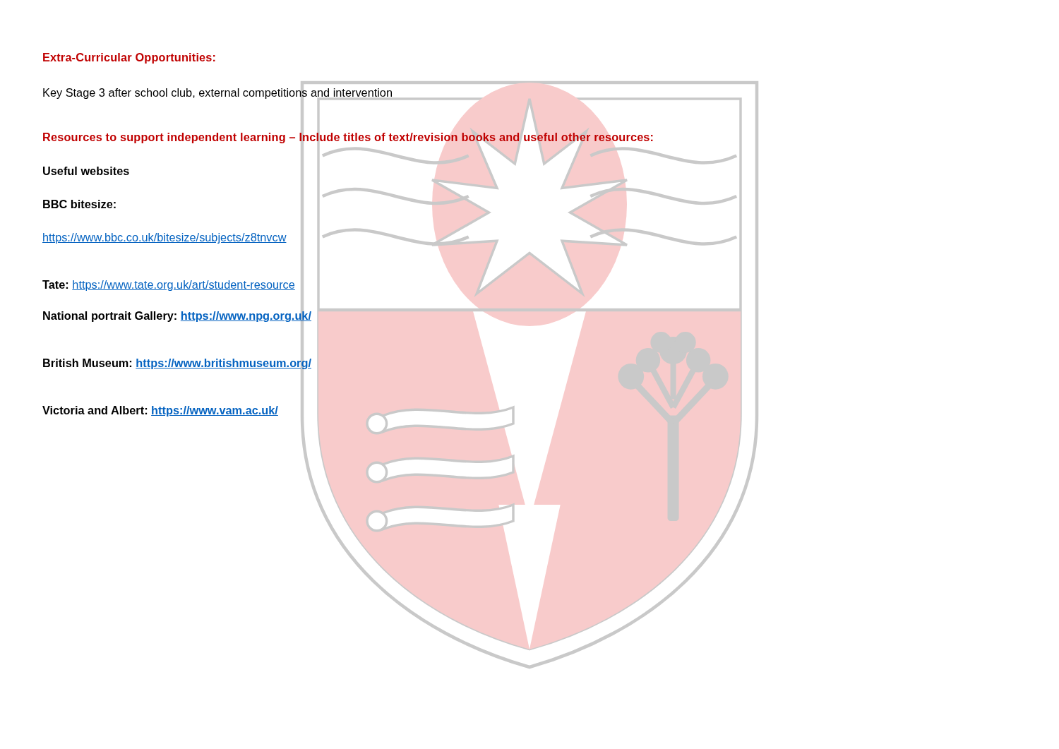Extra-Curricular Opportunities:
Key Stage 3 after school club, external competitions and intervention
Resources to support independent learning – Include titles of text/revision books and useful other resources:
Useful websites
BBC bitesize:
https://www.bbc.co.uk/bitesize/subjects/z8tnvcw
Tate: https://www.tate.org.uk/art/student-resource
National portrait Gallery: https://www.npg.org.uk/
British Museum: https://www.britishmuseum.org/
Victoria and Albert: https://www.vam.ac.uk/